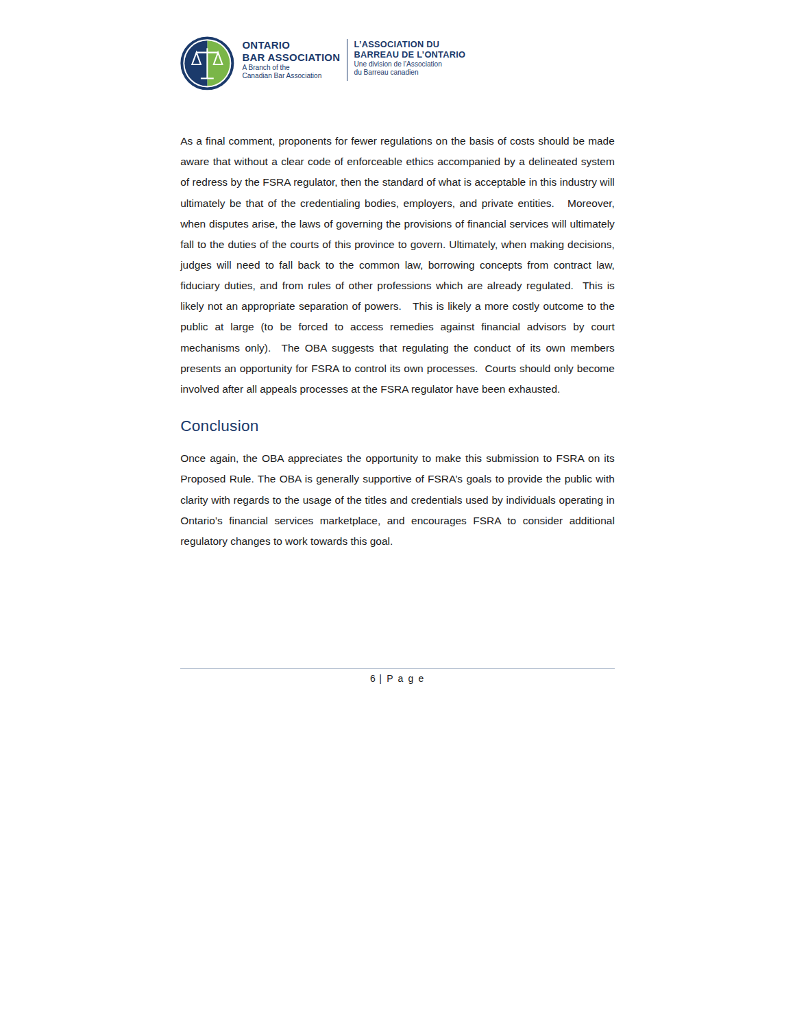ONTARIO BAR ASSOCIATION A Branch of the Canadian Bar Association
L’ASSOCIATION DU BARREAU DE L’ONTARIO Une division de l’Association du Barreau canadien
As a final comment, proponents for fewer regulations on the basis of costs should be made aware that without a clear code of enforceable ethics accompanied by a delineated system of redress by the FSRA regulator, then the standard of what is acceptable in this industry will ultimately be that of the credentialing bodies, employers, and private entities. Moreover, when disputes arise, the laws of governing the provisions of financial services will ultimately fall to the duties of the courts of this province to govern. Ultimately, when making decisions, judges will need to fall back to the common law, borrowing concepts from contract law, fiduciary duties, and from rules of other professions which are already regulated. This is likely not an appropriate separation of powers. This is likely a more costly outcome to the public at large (to be forced to access remedies against financial advisors by court mechanisms only). The OBA suggests that regulating the conduct of its own members presents an opportunity for FSRA to control its own processes. Courts should only become involved after all appeals processes at the FSRA regulator have been exhausted.
Conclusion
Once again, the OBA appreciates the opportunity to make this submission to FSRA on its Proposed Rule. The OBA is generally supportive of FSRA’s goals to provide the public with clarity with regards to the usage of the titles and credentials used by individuals operating in Ontario’s financial services marketplace, and encourages FSRA to consider additional regulatory changes to work towards this goal.
6 | P a g e